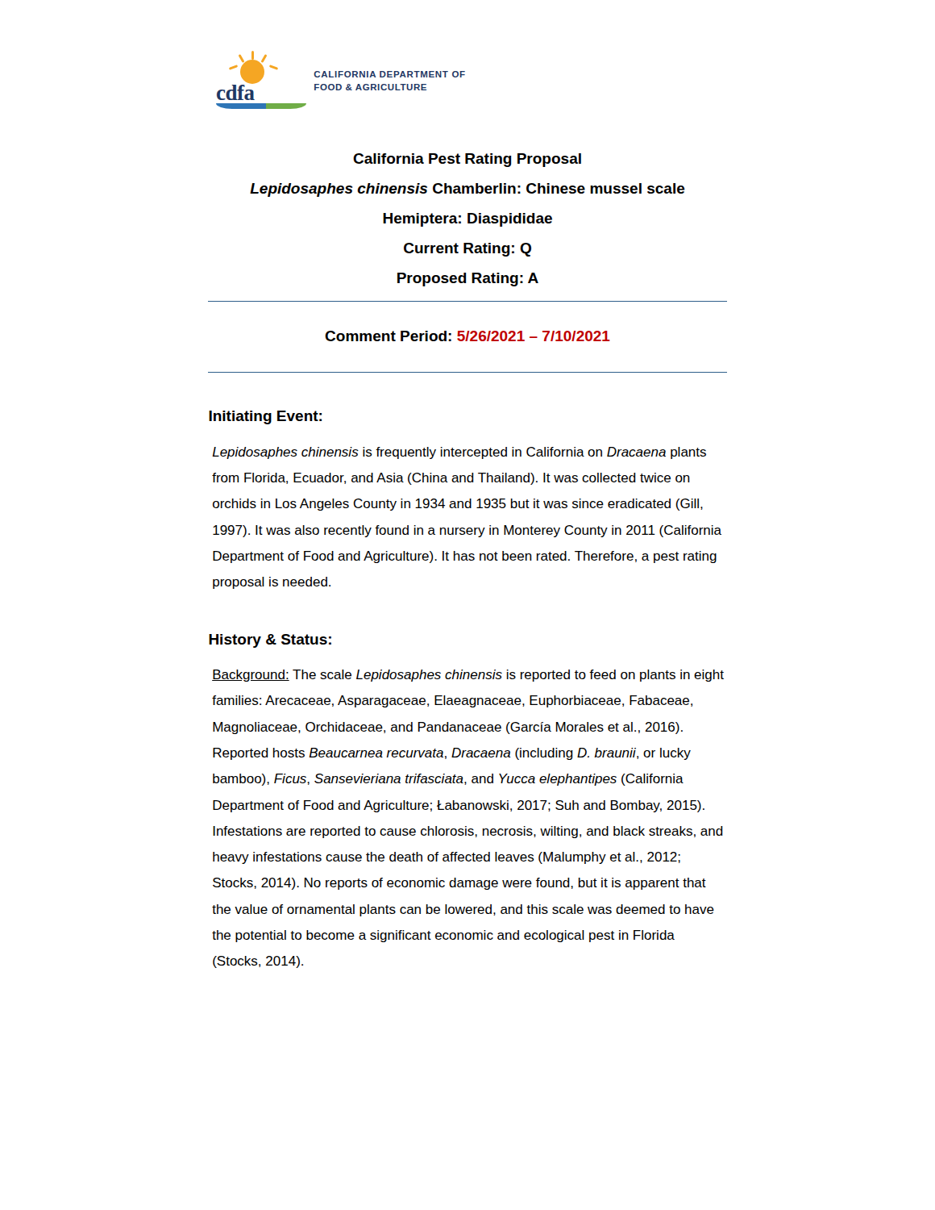cdfa
California Department of
Food & Agriculture
California Pest Rating Proposal
Lepidosaphes chinensis Chamberlin: Chinese mussel scale
Hemiptera: Diaspididae
Current Rating: Q
Proposed Rating: A
Comment Period: 5/26/2021 – 7/10/2021
Initiating Event:
Lepidosaphes chinensis is frequently intercepted in California on Dracaena plants from Florida, Ecuador, and Asia (China and Thailand). It was collected twice on orchids in Los Angeles County in 1934 and 1935 but it was since eradicated (Gill, 1997). It was also recently found in a nursery in Monterey County in 2011 (California Department of Food and Agriculture). It has not been rated. Therefore, a pest rating proposal is needed.
History & Status:
Background: The scale Lepidosaphes chinensis is reported to feed on plants in eight families: Arecaceae, Asparagaceae, Elaeagnaceae, Euphorbiaceae, Fabaceae, Magnoliaceae, Orchidaceae, and Pandanaceae (García Morales et al., 2016). Reported hosts Beaucarnea recurvata, Dracaena (including D. braunii, or lucky bamboo), Ficus, Sansevieriana trifasciata, and Yucca elephantipes (California Department of Food and Agriculture; Łabanowski, 2017; Suh and Bombay, 2015). Infestations are reported to cause chlorosis, necrosis, wilting, and black streaks, and heavy infestations cause the death of affected leaves (Malumphy et al., 2012; Stocks, 2014). No reports of economic damage were found, but it is apparent that the value of ornamental plants can be lowered, and this scale was deemed to have the potential to become a significant economic and ecological pest in Florida (Stocks, 2014).